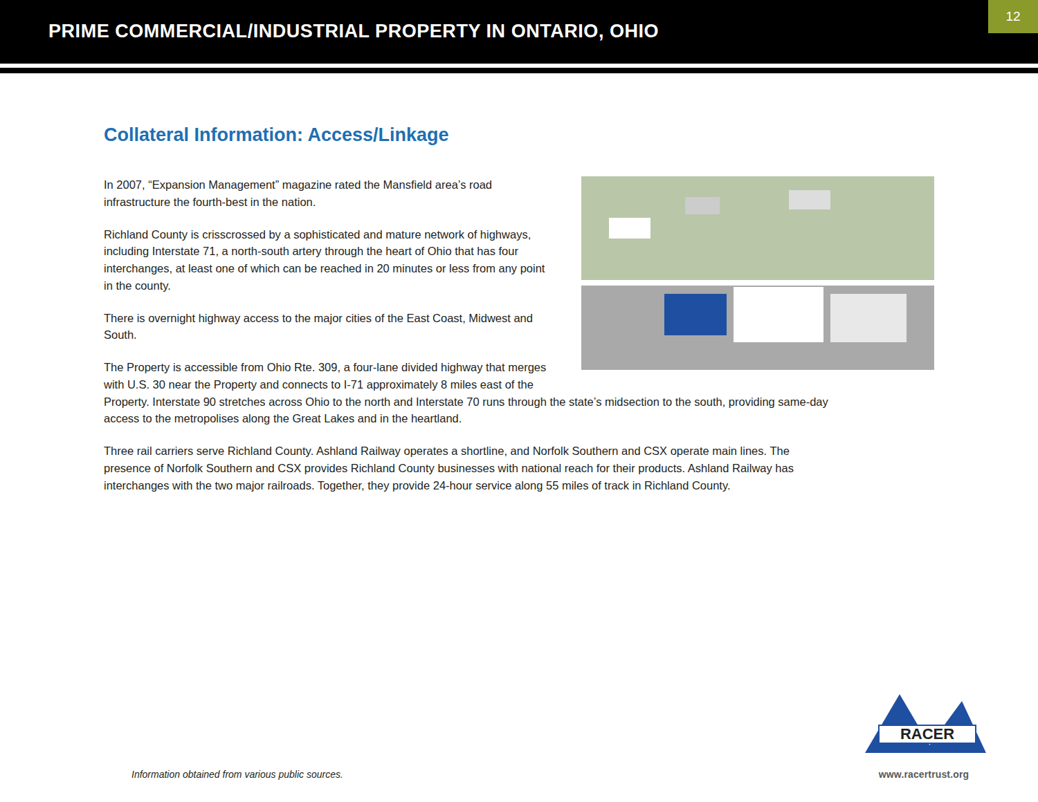Prime Commercial/Industrial Property in Ontario, Ohio
12
Collateral Information: Access/Linkage
In 2007, “Expansion Management” magazine rated the Mansfield area’s road infrastructure the fourth-best in the nation.
Richland County is crisscrossed by a sophisticated and mature network of highways, including Interstate 71, a north-south artery through the heart of Ohio that has four interchanges, at least one of which can be reached in 20 minutes or less from any point in the county.
There is overnight highway access to the major cities of the East Coast, Midwest and South.
The Property is accessible from Ohio Rte. 309, a four-lane divided highway that merges with U.S. 30 near the Property and connects to I-71 approximately 8 miles east of the Property. Interstate 90 stretches across Ohio to the north and Interstate 70 runs through the state’s midsection to the south, providing same-day access to the metropolises along the Great Lakes and in the heartland.
Three rail carriers serve Richland County. Ashland Railway operates a shortline, and Norfolk Southern and CSX operate main lines. The presence of Norfolk Southern and CSX provides Richland County businesses with national reach for their products. Ashland Railway has interchanges with the two major railroads. Together, they provide 24-hour service along 55 miles of track in Richland County.
Information obtained from various public sources.
www.racertrust.org